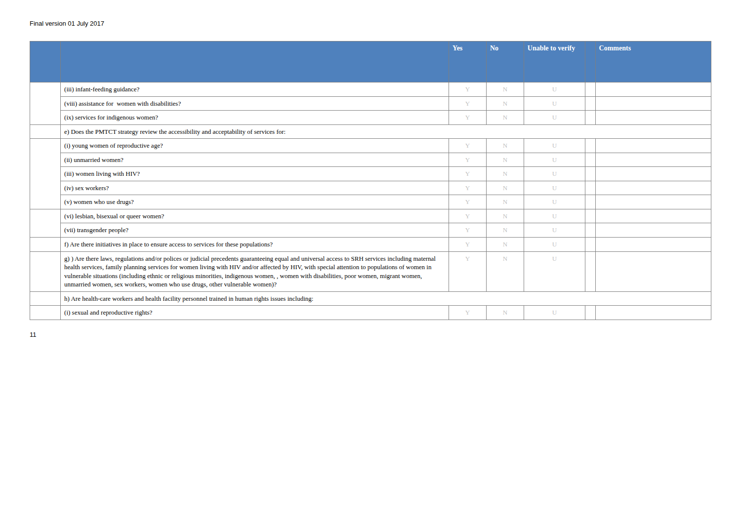Final version 01 July 2017
| | | Yes | No | Unable to verify | | Comments |
| --- | --- | --- | --- | --- | --- | --- |
| | (iii) infant-feeding guidance? | Y | N | U | | |
| | (viii) assistance for women with disabilities? | Y | N | U | | |
| | (ix) services for indigenous women? | Y | N | U | | |
| | e) Does the PMTCT strategy review the accessibility and acceptability of services for: |
| | (i) young women of reproductive age? | Y | N | U | | |
| | (ii) unmarried women? | Y | N | U | | |
| | (iii) women living with HIV? | Y | N | U | | |
| | (iv) sex workers? | Y | N | U | | |
| | (v) women who use drugs? | Y | N | U | | |
| | (vi) lesbian, bisexual or queer women? | Y | N | U | | |
| | (vii) transgender people? | Y | N | U | | |
| | f) Are there initiatives in place to ensure access to services for these populations? | Y | N | U | | |
| | g) ) Are there laws, regulations and/or polices or judicial precedents guaranteeing equal and universal access to SRH services including maternal health services, family planning services for women living with HIV and/or affected by HIV, with special attention to populations of women in vulnerable situations (including ethnic or religious minorities, indigenous women, , women with disabilities, poor women, migrant women, unmarried women, sex workers, women who use drugs, other vulnerable women)? | Y | N | U | | |
| | h) Are health-care workers and health facility personnel trained in human rights issues including: |
| | (i) sexual and reproductive rights? | Y | N | U | | |
11